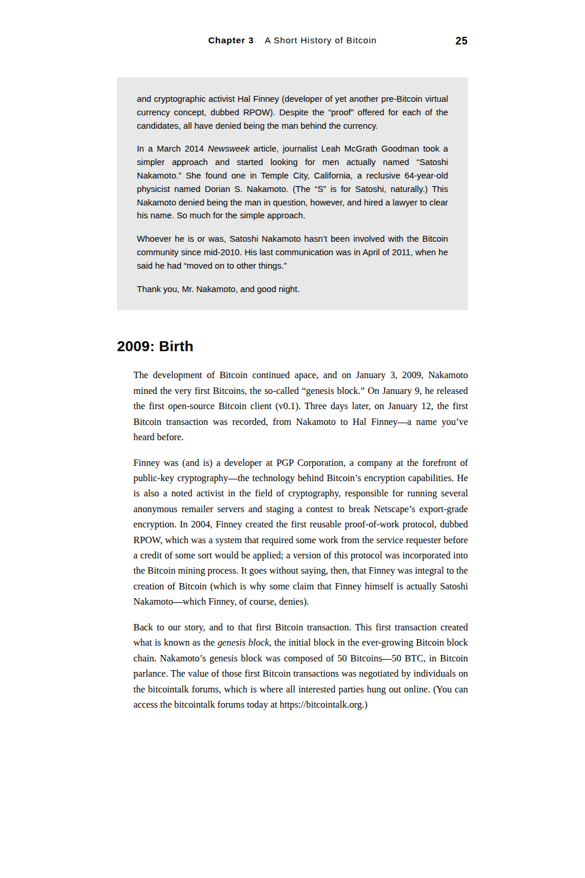Chapter 3 A Short History of Bitcoin 25
and cryptographic activist Hal Finney (developer of yet another pre-Bitcoin virtual currency concept, dubbed RPOW). Despite the “proof” offered for each of the candidates, all have denied being the man behind the currency.
In a March 2014 Newsweek article, journalist Leah McGrath Goodman took a simpler approach and started looking for men actually named “Satoshi Nakamoto.” She found one in Temple City, California, a reclusive 64-year-old physicist named Dorian S. Nakamoto. (The “S” is for Satoshi, naturally.) This Nakamoto denied being the man in question, however, and hired a lawyer to clear his name. So much for the simple approach.
Whoever he is or was, Satoshi Nakamoto hasn’t been involved with the Bitcoin community since mid-2010. His last communication was in April of 2011, when he said he had “moved on to other things.”
Thank you, Mr. Nakamoto, and good night.
2009: Birth
The development of Bitcoin continued apace, and on January 3, 2009, Nakamoto mined the very first Bitcoins, the so-called “genesis block.” On January 9, he released the first open-source Bitcoin client (v0.1). Three days later, on January 12, the first Bitcoin transaction was recorded, from Nakamoto to Hal Finney—a name you’ve heard before.
Finney was (and is) a developer at PGP Corporation, a company at the forefront of public-key cryptography—the technology behind Bitcoin’s encryption capabilities. He is also a noted activist in the field of cryptography, responsible for running several anonymous remailer servers and staging a contest to break Netscape’s export-grade encryption. In 2004, Finney created the first reusable proof-of-work protocol, dubbed RPOW, which was a system that required some work from the service requester before a credit of some sort would be applied; a version of this protocol was incorporated into the Bitcoin mining process. It goes without saying, then, that Finney was integral to the creation of Bitcoin (which is why some claim that Finney himself is actually Satoshi Nakamoto—which Finney, of course, denies).
Back to our story, and to that first Bitcoin transaction. This first transaction created what is known as the genesis block, the initial block in the ever-growing Bitcoin block chain. Nakamoto’s genesis block was composed of 50 Bitcoins—50 BTC, in Bitcoin parlance. The value of those first Bitcoin transactions was negotiated by individuals on the bitcointalk forums, which is where all interested parties hung out online. (You can access the bitcointalk forums today at https://bitcointalk.org.)